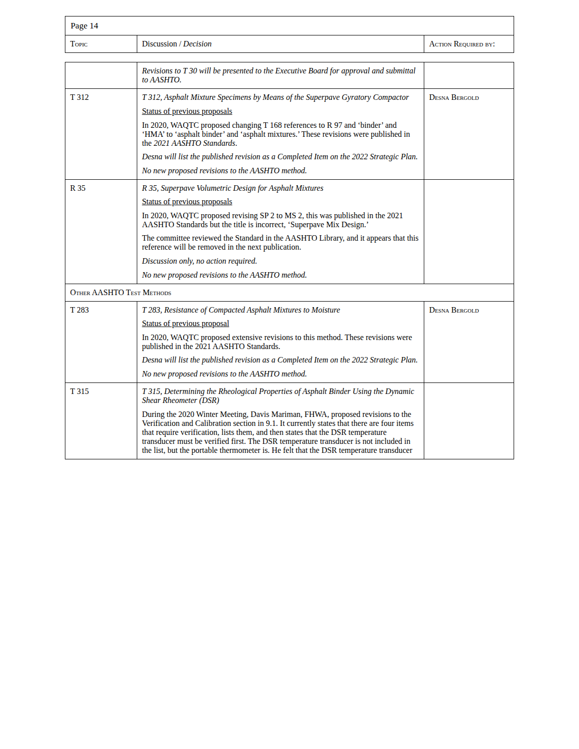| Page 14 |
| Topic | Discussion / Decision | Action Required by: |
| | Revisions to T 30 will be presented to the Executive Board for approval and submittal to AASHTO. | |
| T 312 | T 312, Asphalt Mixture Specimens by Means of the Superpave Gyratory Compactor Status of previous proposals In 2020, WAQTC proposed changing T 168 references to R 97 and ‘binder’ and ‘HMA’ to ‘asphalt binder’ and ‘asphalt mixtures.’ These revisions were published in the 2021 AASHTO Standards . Desna will list the published revision as a Completed Item on the 2022 Strategic Plan. No new proposed revisions to the AASHTO method. | Desna Bergold |
| R 35 | R 35, Superpave Volumetric Design for Asphalt Mixtures Status of previous proposals In 2020, WAQTC proposed revising SP 2 to MS 2, this was published in the 2021 AASHTO Standards but the title is incorrect, ‘Superpave Mix Design.’ The committee reviewed the Standard in the AASHTO Library, and it appears that this reference will be removed in the next publication. Discussion only, no action required. No new proposed revisions to the AASHTO method. | |
| Other AASHTO Test Methods |
| T 283 | T 283, Resistance of Compacted Asphalt Mixtures to Moisture Status of previous proposal In 2020, WAQTC proposed extensive revisions to this method. These revisions were published in the 2021 AASHTO Standards. Desna will list the published revision as a Completed Item on the 2022 Strategic Plan. No new proposed revisions to the AASHTO method. | Desna Bergold |
| T 315 | T 315, Determining the Rheological Properties of Asphalt Binder Using the Dynamic Shear Rheometer (DSR) During the 2020 Winter Meeting, Davis Mariman, FHWA, proposed revisions to the Verification and Calibration section in 9.1. It currently states that there are four items that require verification, lists them, and then states that the DSR temperature transducer must be verified first. The DSR temperature transducer is not included in the list, but the portable thermometer is. He felt that the DSR temperature transducer | |